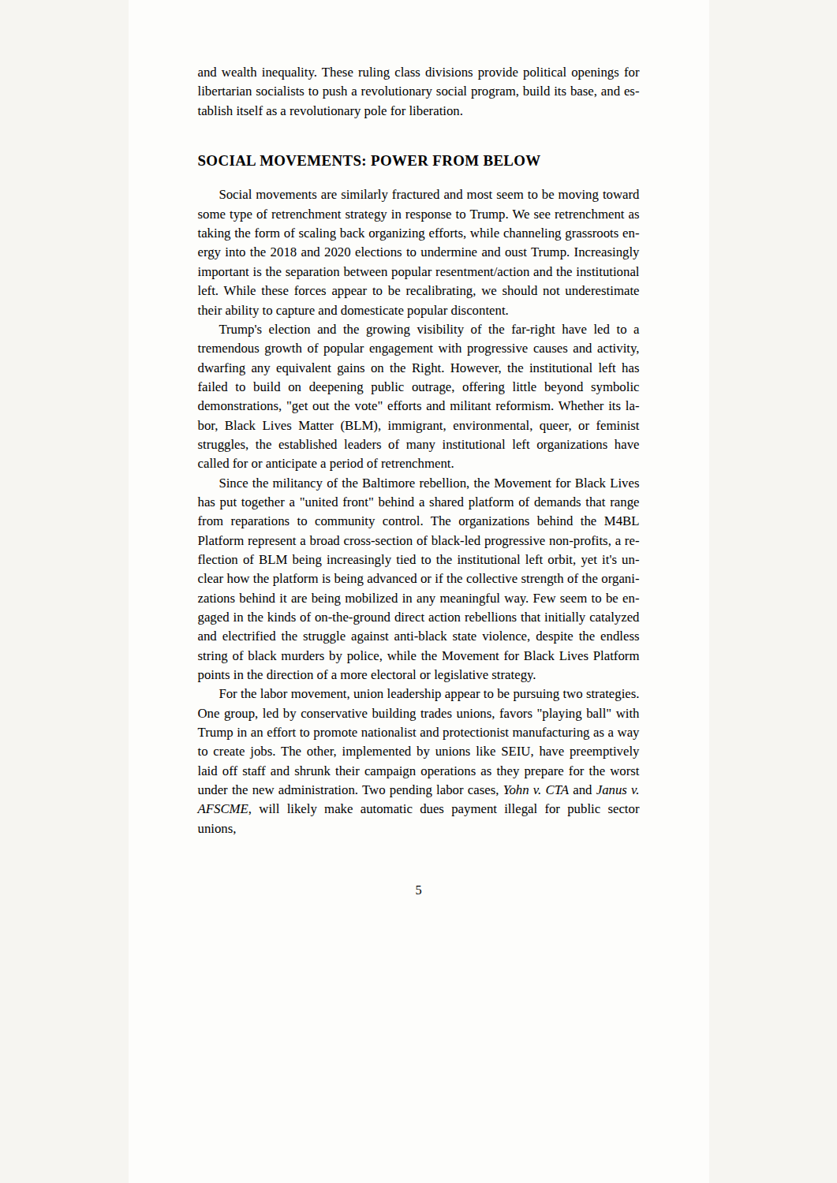and wealth inequality. These ruling class divisions provide political openings for libertarian socialists to push a revolutionary social program, build its base, and establish itself as a revolutionary pole for liberation.
SOCIAL MOVEMENTS: POWER FROM BELOW
Social movements are similarly fractured and most seem to be moving toward some type of retrenchment strategy in response to Trump. We see retrenchment as taking the form of scaling back organizing efforts, while channeling grassroots energy into the 2018 and 2020 elections to undermine and oust Trump. Increasingly important is the separation between popular resentment/action and the institutional left. While these forces appear to be recalibrating, we should not underestimate their ability to capture and domesticate popular discontent.
Trump's election and the growing visibility of the far-right have led to a tremendous growth of popular engagement with progressive causes and activity, dwarfing any equivalent gains on the Right. However, the institutional left has failed to build on deepening public outrage, offering little beyond symbolic demonstrations, "get out the vote" efforts and militant reformism. Whether its labor, Black Lives Matter (BLM), immigrant, environmental, queer, or feminist struggles, the established leaders of many institutional left organizations have called for or anticipate a period of retrenchment.
Since the militancy of the Baltimore rebellion, the Movement for Black Lives has put together a "united front" behind a shared platform of demands that range from reparations to community control. The organizations behind the M4BL Platform represent a broad cross-section of black-led progressive non-profits, a reflection of BLM being increasingly tied to the institutional left orbit, yet it's unclear how the platform is being advanced or if the collective strength of the organizations behind it are being mobilized in any meaningful way. Few seem to be engaged in the kinds of on-the-ground direct action rebellions that initially catalyzed and electrified the struggle against anti-black state violence, despite the endless string of black murders by police, while the Movement for Black Lives Platform points in the direction of a more electoral or legislative strategy.
For the labor movement, union leadership appear to be pursuing two strategies. One group, led by conservative building trades unions, favors "playing ball" with Trump in an effort to promote nationalist and protectionist manufacturing as a way to create jobs. The other, implemented by unions like SEIU, have preemptively laid off staff and shrunk their campaign operations as they prepare for the worst under the new administration. Two pending labor cases, Yohn v. CTA and Janus v. AFSCME, will likely make automatic dues payment illegal for public sector unions,
5